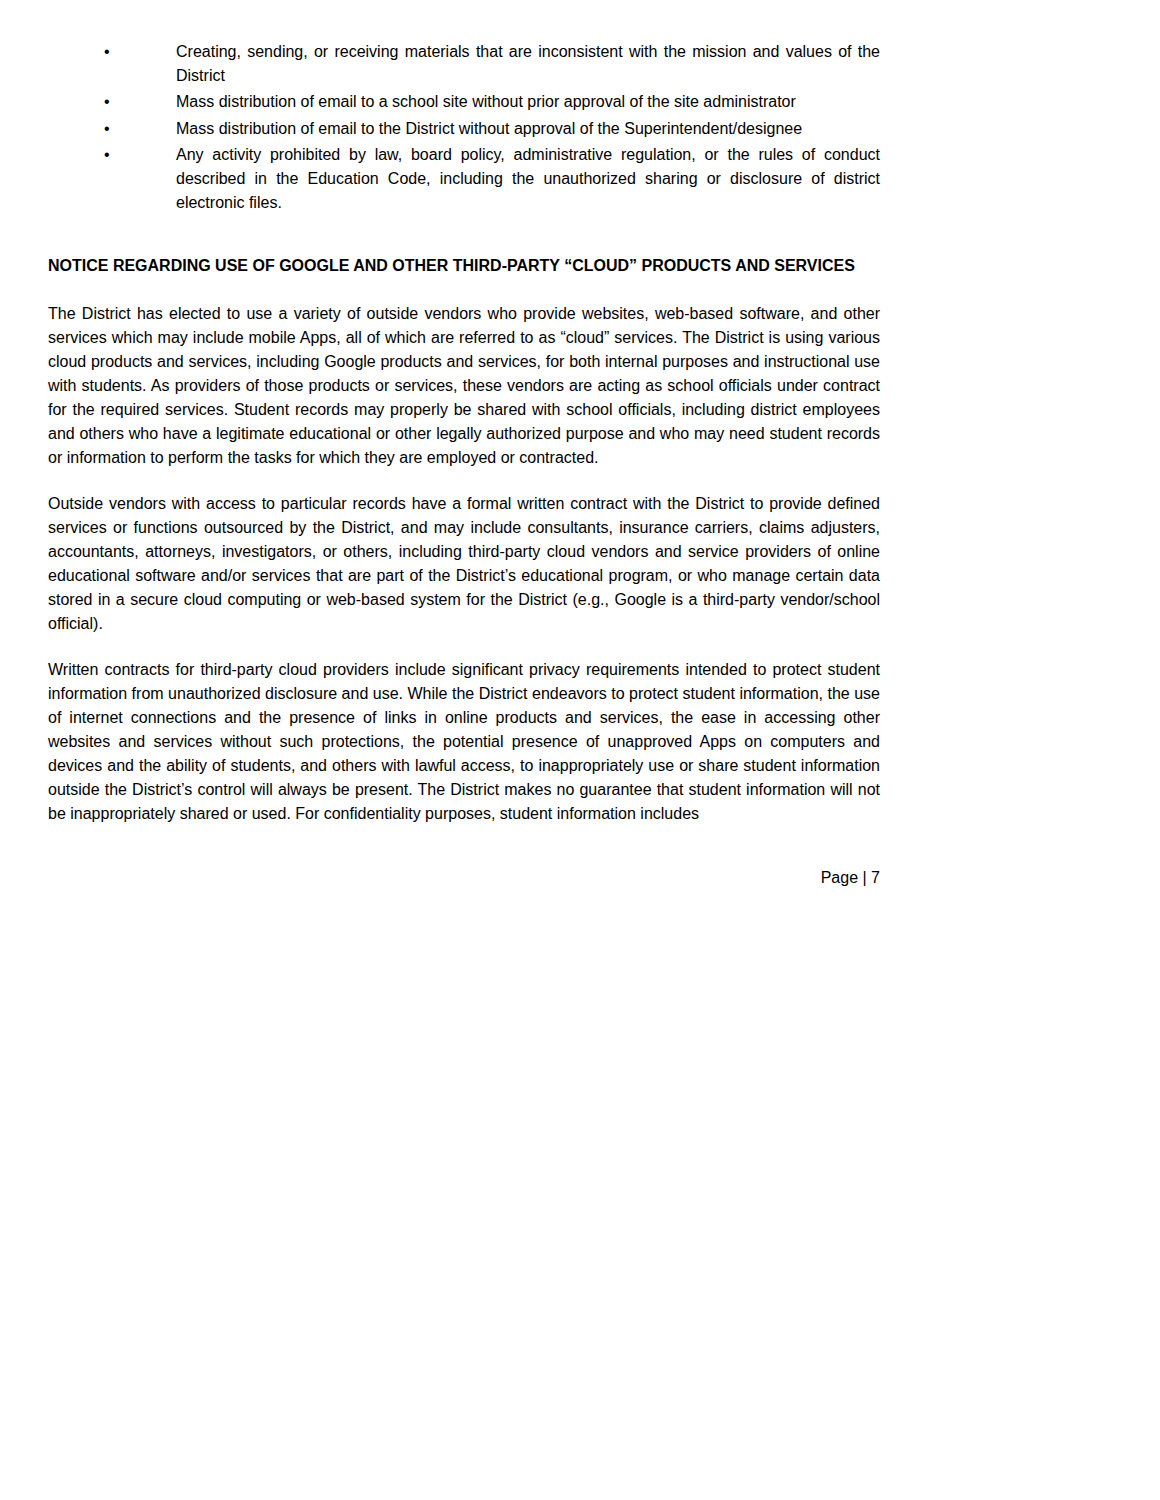Creating, sending, or receiving materials that are inconsistent with the mission and values of the District
Mass distribution of email to a school site without prior approval of the site administrator
Mass distribution of email to the District without approval of the Superintendent/designee
Any activity prohibited by law, board policy, administrative regulation, or the rules of conduct described in the Education Code, including the unauthorized sharing or disclosure of district electronic files.
Notice Regarding Use of Google and Other Third-Party “Cloud” Products and Services
The District has elected to use a variety of outside vendors who provide websites, web-based software, and other services which may include mobile Apps, all of which are referred to as “cloud” services. The District is using various cloud products and services, including Google products and services, for both internal purposes and instructional use with students. As providers of those products or services, these vendors are acting as school officials under contract for the required services. Student records may properly be shared with school officials, including district employees and others who have a legitimate educational or other legally authorized purpose and who may need student records or information to perform the tasks for which they are employed or contracted.
Outside vendors with access to particular records have a formal written contract with the District to provide defined services or functions outsourced by the District, and may include consultants, insurance carriers, claims adjusters, accountants, attorneys, investigators, or others, including third-party cloud vendors and service providers of online educational software and/or services that are part of the District’s educational program, or who manage certain data stored in a secure cloud computing or web-based system for the District (e.g., Google is a third-party vendor/school official).
Written contracts for third-party cloud providers include significant privacy requirements intended to protect student information from unauthorized disclosure and use. While the District endeavors to protect student information, the use of internet connections and the presence of links in online products and services, the ease in accessing other websites and services without such protections, the potential presence of unapproved Apps on computers and devices and the ability of students, and others with lawful access, to inappropriately use or share student information outside the District’s control will always be present. The District makes no guarantee that student information will not be inappropriately shared or used. For confidentiality purposes, student information includes
Page | 7